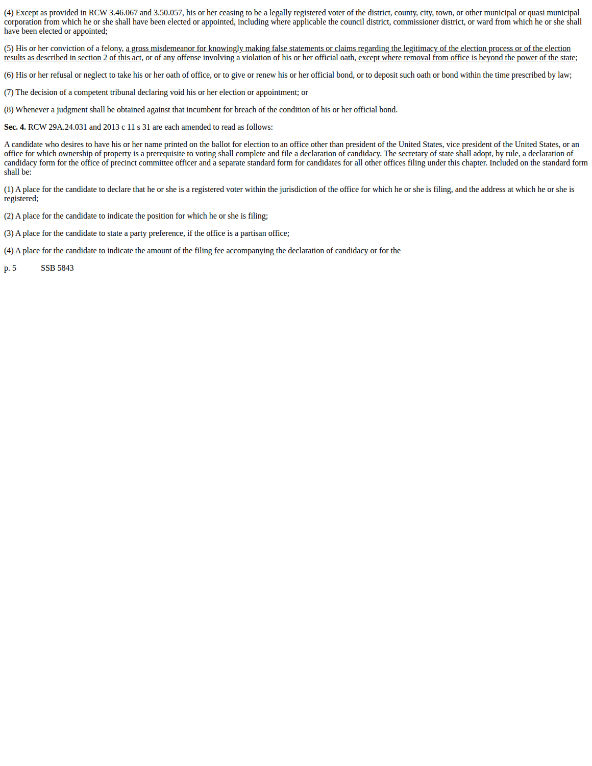(4) Except as provided in RCW 3.46.067 and 3.50.057, his or her ceasing to be a legally registered voter of the district, county, city, town, or other municipal or quasi municipal corporation from which he or she shall have been elected or appointed, including where applicable the council district, commissioner district, or ward from which he or she shall have been elected or appointed;
(5) His or her conviction of a felony, a gross misdemeanor for knowingly making false statements or claims regarding the legitimacy of the election process or of the election results as described in section 2 of this act, or of any offense involving a violation of his or her official oath, except where removal from office is beyond the power of the state;
(6) His or her refusal or neglect to take his or her oath of office, or to give or renew his or her official bond, or to deposit such oath or bond within the time prescribed by law;
(7) The decision of a competent tribunal declaring void his or her election or appointment; or
(8) Whenever a judgment shall be obtained against that incumbent for breach of the condition of his or her official bond.
Sec. 4. RCW 29A.24.031 and 2013 c 11 s 31 are each amended to read as follows:
A candidate who desires to have his or her name printed on the ballot for election to an office other than president of the United States, vice president of the United States, or an office for which ownership of property is a prerequisite to voting shall complete and file a declaration of candidacy. The secretary of state shall adopt, by rule, a declaration of candidacy form for the office of precinct committee officer and a separate standard form for candidates for all other offices filing under this chapter. Included on the standard form shall be:
(1) A place for the candidate to declare that he or she is a registered voter within the jurisdiction of the office for which he or she is filing, and the address at which he or she is registered;
(2) A place for the candidate to indicate the position for which he or she is filing;
(3) A place for the candidate to state a party preference, if the office is a partisan office;
(4) A place for the candidate to indicate the amount of the filing fee accompanying the declaration of candidacy or for the
p. 5 SSB 5843